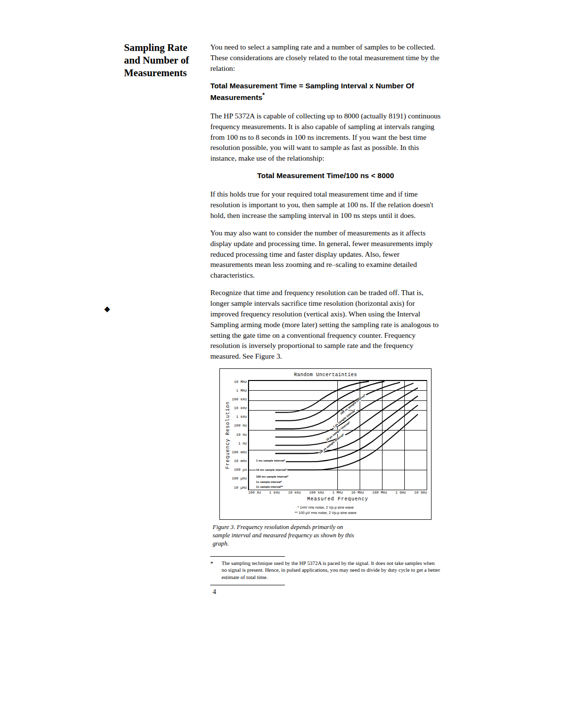❖
Sampling Rate
and Number of
Measurements
You need to select a sampling rate and a number of samples to be collected. These considerations are closely related to the total measurement time by the relation:
Total Measurement Time = Sampling Interval x Number Of Measurements*
The HP 5372A is capable of collecting up to 8000 (actually 8191) continuous frequency measurements. It is also capable of sampling at intervals ranging from 100 ns to 8 seconds in 100 ns increments. If you want the best time resolution possible, you will want to sample as fast as possible. In this instance, make use of the relationship:
Total Measurement Time/100 ns < 8000
If this holds true for your required total measurement time and if time resolution is important to you, then sample at 100 ns. If the relation doesn't hold, then increase the sampling interval in 100 ns steps until it does.
You may also want to consider the number of measurements as it affects display update and processing time. In general, fewer measurements imply reduced processing time and faster display updates. Also, fewer measurements mean less zooming and re–scaling to examine detailed characteristics.
Recognize that time and frequency resolution can be traded off. That is, longer sample intervals sacrifice time resolution (horizontal axis) for improved frequency resolution (vertical axis). When using the Interval Sampling arming mode (more later) setting the sampling rate is analogous to setting the gate time on a conventional frequency counter. Frequency resolution is inversely proportional to sample rate and the frequency measured. See Figure 3.
Random Uncertainties
Frequency Resolution
10 MHz
1 MHz
100 kHz
10 kHz
1 kHz
100 Hz
10 Hz
1 Hz
100 mHz
10 mHz
100 µs
100 µHz
10 µHz
100 ns sample interval*
1 µs sample interval*
10 µs sample interval*
100 µs sample interval*
1 ms sample interval*
10 ms sample interval*
100 ms sample interval*
1s sample interval*
1s sample interval**
100 Hz 1 kHz 10 kHz 100 kHz 1 MHz 10 MHz 100 MHz 1 GHz 10 GHz
Measured Frequency
* 1mV rms noise, 2 Vp-p sine wave
** 100 µV rms noise, 2 Vp-p sine wave
Figure 3. Frequency resolution depends primarily on sample interval and measured frequency as shown by this graph.
* The sampling technique used by the HP 5372A is paced by the signal. It does not take samples when no signal is present. Hence, in pulsed applications, you may need to divide by duty cycle to get a better estimate of total time.
4